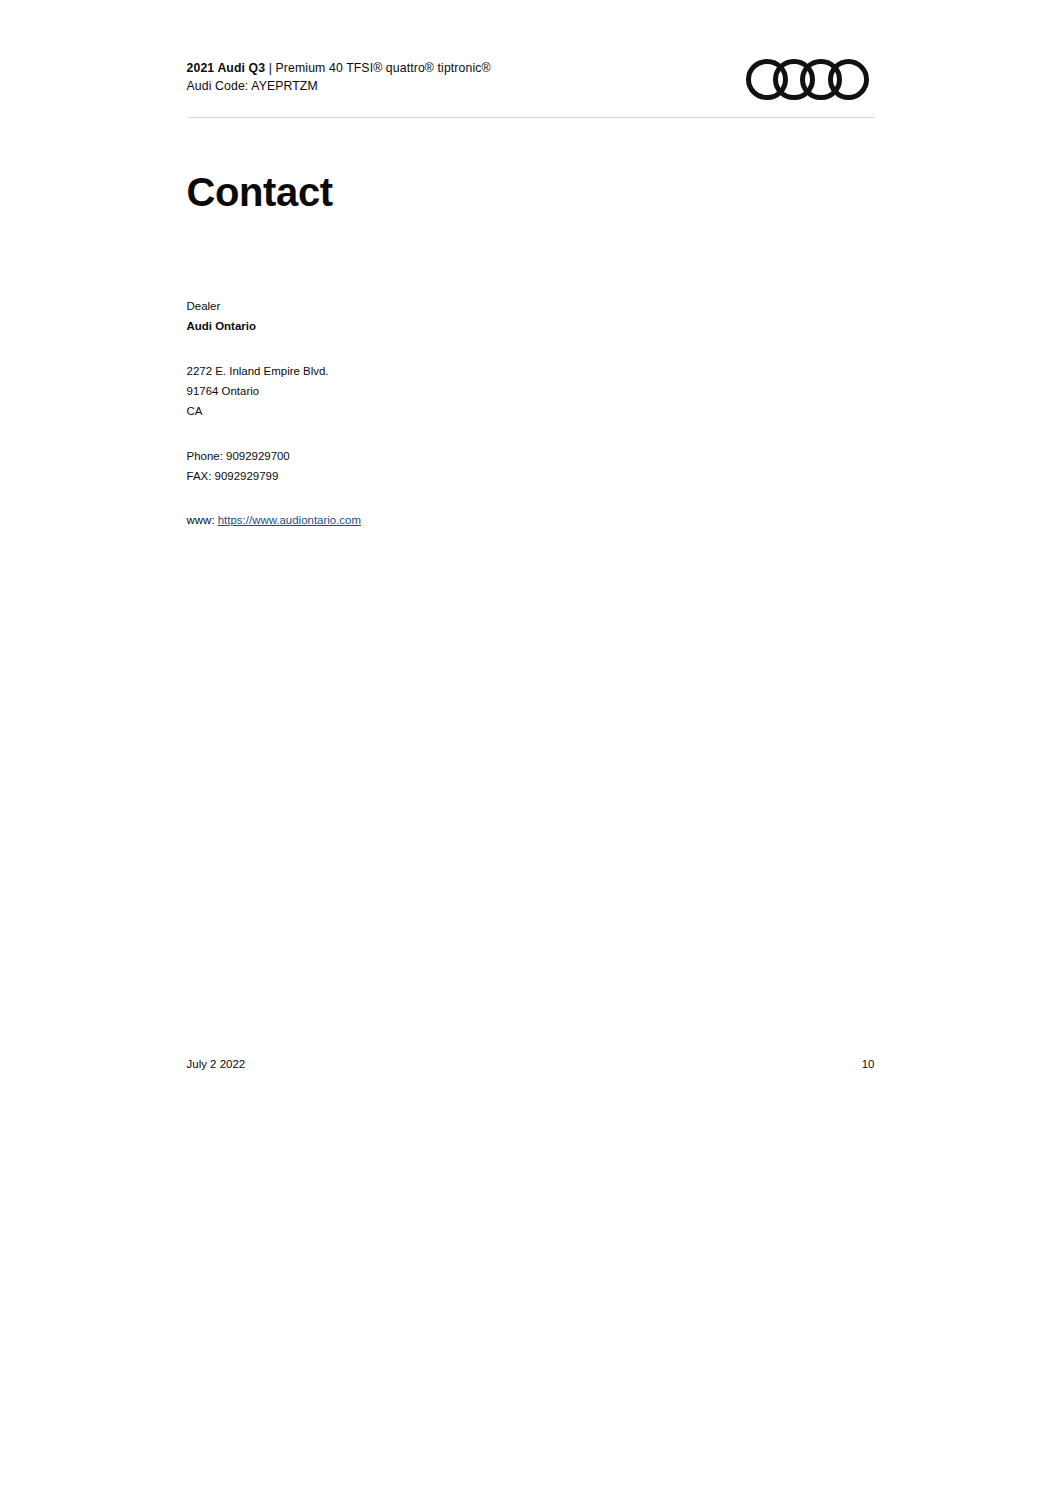2021 Audi Q3 | Premium 40 TFSI® quattro® tiptronic®
Audi Code: AYEPRTZM
Contact
Dealer
Audi Ontario
2272 E. Inland Empire Blvd.
91764 Ontario
CA
Phone: 9092929700
FAX: 9092929799
www: https://www.audiontario.com
July 2 2022
10